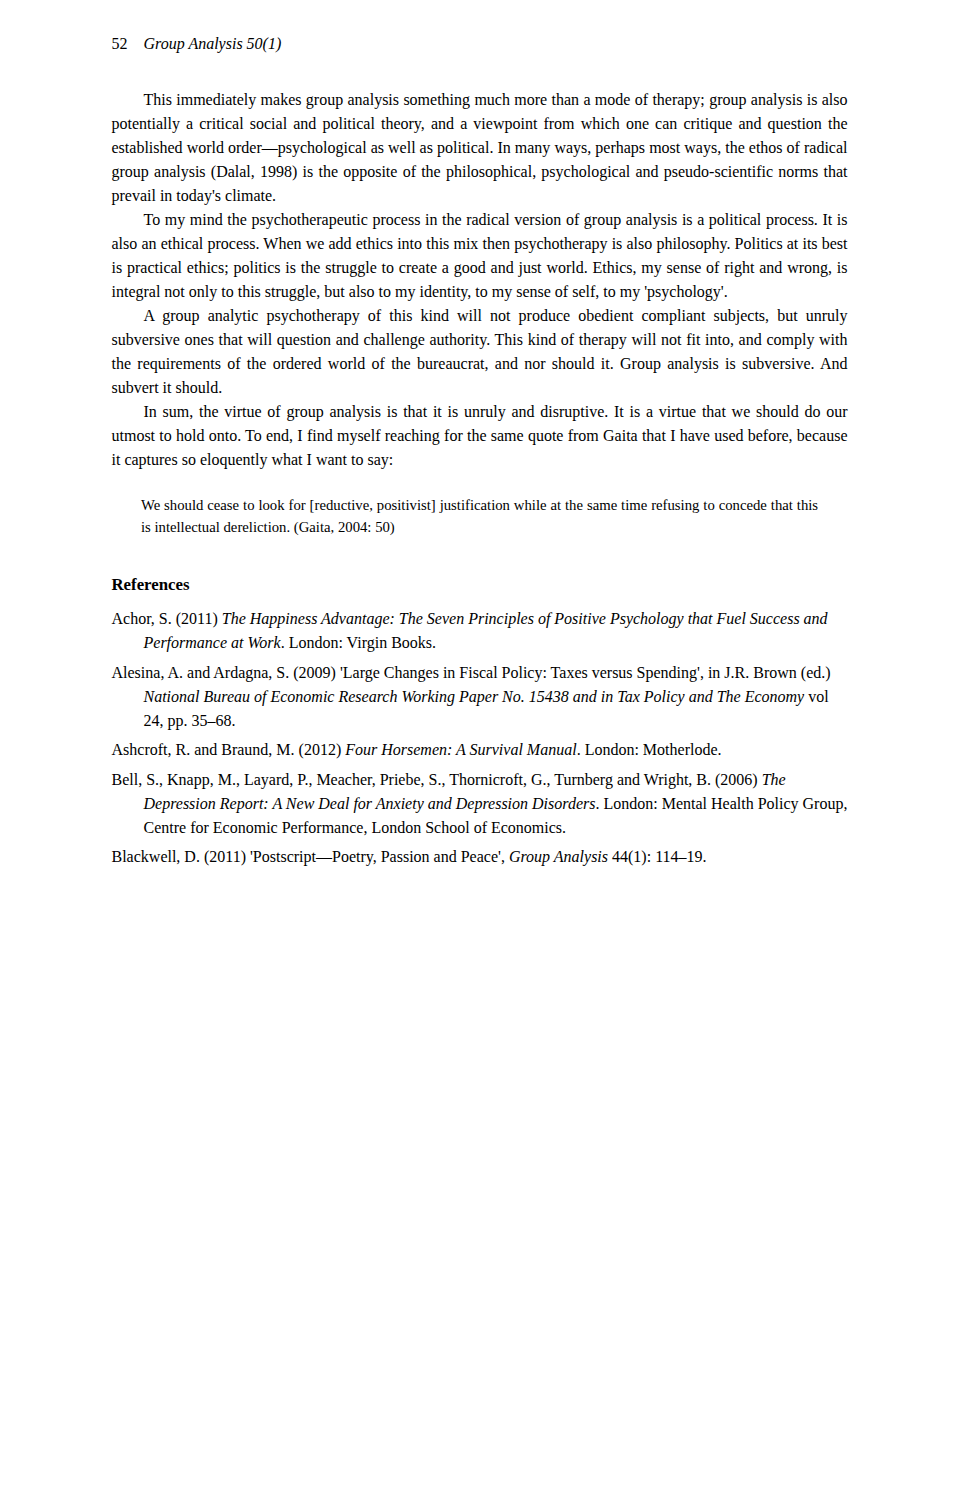52 Group Analysis 50(1)
This immediately makes group analysis something much more than a mode of therapy; group analysis is also potentially a critical social and political theory, and a viewpoint from which one can critique and question the established world order—psychological as well as political. In many ways, perhaps most ways, the ethos of radical group analysis (Dalal, 1998) is the opposite of the philosophical, psychological and pseudo-scientific norms that prevail in today's climate.
To my mind the psychotherapeutic process in the radical version of group analysis is a political process. It is also an ethical process. When we add ethics into this mix then psychotherapy is also philosophy. Politics at its best is practical ethics; politics is the struggle to create a good and just world. Ethics, my sense of right and wrong, is integral not only to this struggle, but also to my identity, to my sense of self, to my 'psychology'.
A group analytic psychotherapy of this kind will not produce obedient compliant subjects, but unruly subversive ones that will question and challenge authority. This kind of therapy will not fit into, and comply with the requirements of the ordered world of the bureaucrat, and nor should it. Group analysis is subversive. And subvert it should.
In sum, the virtue of group analysis is that it is unruly and disruptive. It is a virtue that we should do our utmost to hold onto. To end, I find myself reaching for the same quote from Gaita that I have used before, because it captures so eloquently what I want to say:
We should cease to look for [reductive, positivist] justification while at the same time refusing to concede that this is intellectual dereliction. (Gaita, 2004: 50)
References
Achor, S. (2011) The Happiness Advantage: The Seven Principles of Positive Psychology that Fuel Success and Performance at Work. London: Virgin Books.
Alesina, A. and Ardagna, S. (2009) 'Large Changes in Fiscal Policy: Taxes versus Spending', in J.R. Brown (ed.) National Bureau of Economic Research Working Paper No. 15438 and in Tax Policy and The Economy vol 24, pp. 35–68.
Ashcroft, R. and Braund, M. (2012) Four Horsemen: A Survival Manual. London: Motherlode.
Bell, S., Knapp, M., Layard, P., Meacher, Priebe, S., Thornicroft, G., Turnberg and Wright, B. (2006) The Depression Report: A New Deal for Anxiety and Depression Disorders. London: Mental Health Policy Group, Centre for Economic Performance, London School of Economics.
Blackwell, D. (2011) 'Postscript—Poetry, Passion and Peace', Group Analysis 44(1): 114–19.